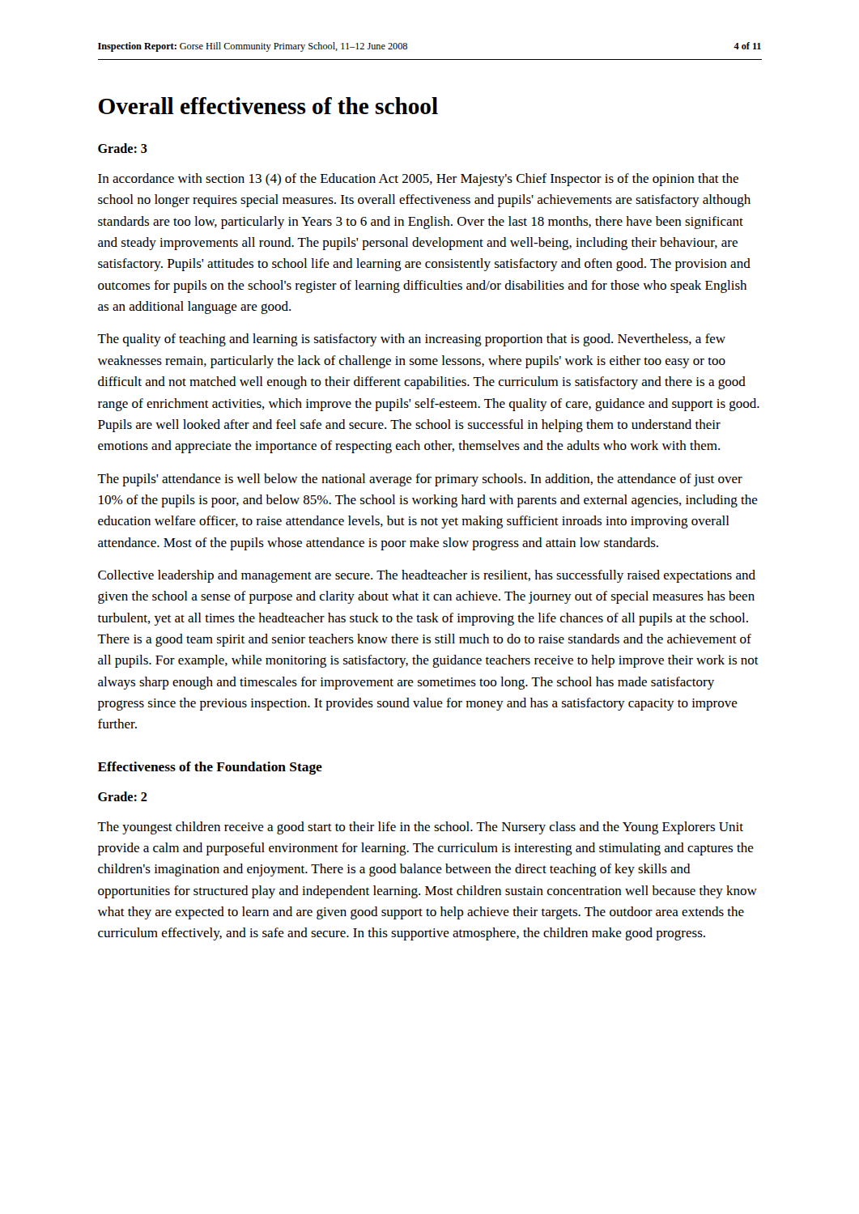Inspection Report: Gorse Hill Community Primary School, 11–12 June 2008
4 of 11
Overall effectiveness of the school
Grade: 3
In accordance with section 13 (4) of the Education Act 2005, Her Majesty's Chief Inspector is of the opinion that the school no longer requires special measures. Its overall effectiveness and pupils' achievements are satisfactory although standards are too low, particularly in Years 3 to 6 and in English. Over the last 18 months, there have been significant and steady improvements all round. The pupils' personal development and well-being, including their behaviour, are satisfactory. Pupils' attitudes to school life and learning are consistently satisfactory and often good. The provision and outcomes for pupils on the school's register of learning difficulties and/or disabilities and for those who speak English as an additional language are good.
The quality of teaching and learning is satisfactory with an increasing proportion that is good. Nevertheless, a few weaknesses remain, particularly the lack of challenge in some lessons, where pupils' work is either too easy or too difficult and not matched well enough to their different capabilities. The curriculum is satisfactory and there is a good range of enrichment activities, which improve the pupils' self-esteem. The quality of care, guidance and support is good. Pupils are well looked after and feel safe and secure. The school is successful in helping them to understand their emotions and appreciate the importance of respecting each other, themselves and the adults who work with them.
The pupils' attendance is well below the national average for primary schools. In addition, the attendance of just over 10% of the pupils is poor, and below 85%. The school is working hard with parents and external agencies, including the education welfare officer, to raise attendance levels, but is not yet making sufficient inroads into improving overall attendance. Most of the pupils whose attendance is poor make slow progress and attain low standards.
Collective leadership and management are secure. The headteacher is resilient, has successfully raised expectations and given the school a sense of purpose and clarity about what it can achieve. The journey out of special measures has been turbulent, yet at all times the headteacher has stuck to the task of improving the life chances of all pupils at the school. There is a good team spirit and senior teachers know there is still much to do to raise standards and the achievement of all pupils. For example, while monitoring is satisfactory, the guidance teachers receive to help improve their work is not always sharp enough and timescales for improvement are sometimes too long. The school has made satisfactory progress since the previous inspection. It provides sound value for money and has a satisfactory capacity to improve further.
Effectiveness of the Foundation Stage
Grade: 2
The youngest children receive a good start to their life in the school. The Nursery class and the Young Explorers Unit provide a calm and purposeful environment for learning. The curriculum is interesting and stimulating and captures the children's imagination and enjoyment. There is a good balance between the direct teaching of key skills and opportunities for structured play and independent learning. Most children sustain concentration well because they know what they are expected to learn and are given good support to help achieve their targets. The outdoor area extends the curriculum effectively, and is safe and secure. In this supportive atmosphere, the children make good progress.